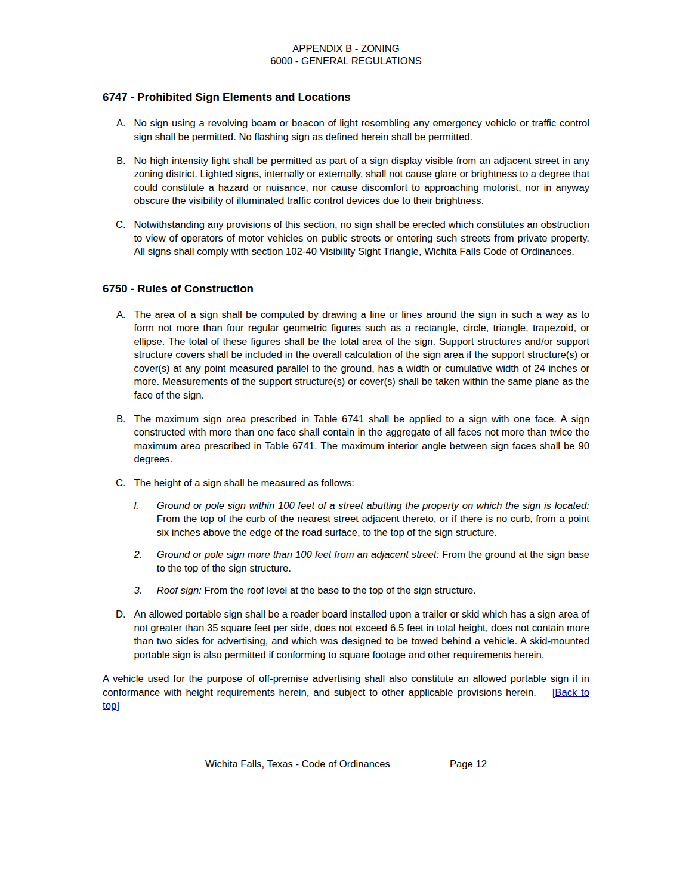APPENDIX B - ZONING 6000 - GENERAL REGULATIONS
6747 - Prohibited Sign Elements and Locations
No sign using a revolving beam or beacon of light resembling any emergency vehicle or traffic control sign shall be permitted. No flashing sign as defined herein shall be permitted.
No high intensity light shall be permitted as part of a sign display visible from an adjacent street in any zoning district. Lighted signs, internally or externally, shall not cause glare or brightness to a degree that could constitute a hazard or nuisance, nor cause discomfort to approaching motorist, nor in anyway obscure the visibility of illuminated traffic control devices due to their brightness.
Notwithstanding any provisions of this section, no sign shall be erected which constitutes an obstruction to view of operators of motor vehicles on public streets or entering such streets from private property. All signs shall comply with section 102-40 Visibility Sight Triangle, Wichita Falls Code of Ordinances.
6750 - Rules of Construction
The area of a sign shall be computed by drawing a line or lines around the sign in such a way as to form not more than four regular geometric figures such as a rectangle, circle, triangle, trapezoid, or ellipse. The total of these figures shall be the total area of the sign. Support structures and/or support structure covers shall be included in the overall calculation of the sign area if the support structure(s) or cover(s) at any point measured parallel to the ground, has a width or cumulative width of 24 inches or more. Measurements of the support structure(s) or cover(s) shall be taken within the same plane as the face of the sign.
The maximum sign area prescribed in Table 6741 shall be applied to a sign with one face. A sign constructed with more than one face shall contain in the aggregate of all faces not more than twice the maximum area prescribed in Table 6741. The maximum interior angle between sign faces shall be 90 degrees.
The height of a sign shall be measured as follows:
l. Ground or pole sign within 100 feet of a street abutting the property on which the sign is located: From the top of the curb of the nearest street adjacent thereto, or if there is no curb, from a point six inches above the edge of the road surface, to the top of the sign structure.
2. Ground or pole sign more than 100 feet from an adjacent street: From the ground at the sign base to the top of the sign structure.
3. Roof sign: From the roof level at the base to the top of the sign structure.
An allowed portable sign shall be a reader board installed upon a trailer or skid which has a sign area of not greater than 35 square feet per side, does not exceed 6.5 feet in total height, does not contain more than two sides for advertising, and which was designed to be towed behind a vehicle. A skid-mounted portable sign is also permitted if conforming to square footage and other requirements herein.
A vehicle used for the purpose of off-premise advertising shall also constitute an allowed portable sign if in conformance with height requirements herein, and subject to other applicable provisions herein. [Back to top]
Wichita Falls, Texas - Code of Ordinances Page 12